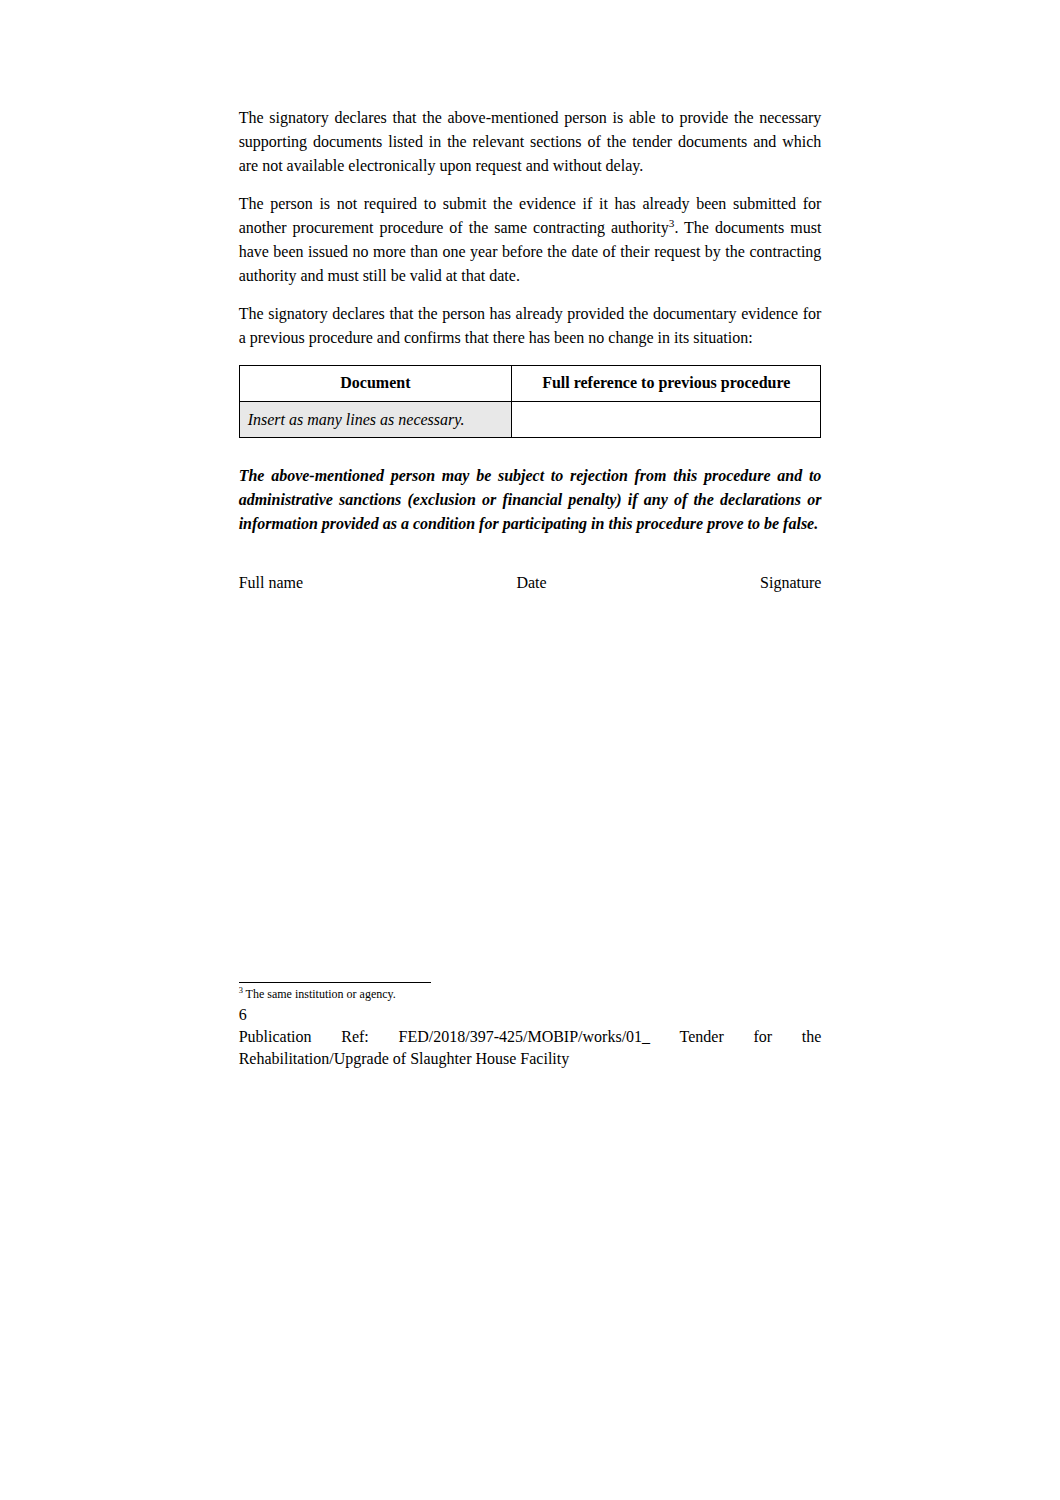The signatory declares that the above-mentioned person is able to provide the necessary supporting documents listed in the relevant sections of the tender documents and which are not available electronically upon request and without delay.
The person is not required to submit the evidence if it has already been submitted for another procurement procedure of the same contracting authority3. The documents must have been issued no more than one year before the date of their request by the contracting authority and must still be valid at that date.
The signatory declares that the person has already provided the documentary evidence for a previous procedure and confirms that there has been no change in its situation:
| Document | Full reference to previous procedure |
| --- | --- |
| Insert as many lines as necessary. | |
The above-mentioned person may be subject to rejection from this procedure and to administrative sanctions (exclusion or financial penalty) if any of the declarations or information provided as a condition for participating in this procedure prove to be false.
Full name Date Signature
3 The same institution or agency.
6
Publication Ref: FED/2018/397-425/MOBIP/works/01_ Tender for the Rehabilitation/Upgrade of Slaughter House Facility